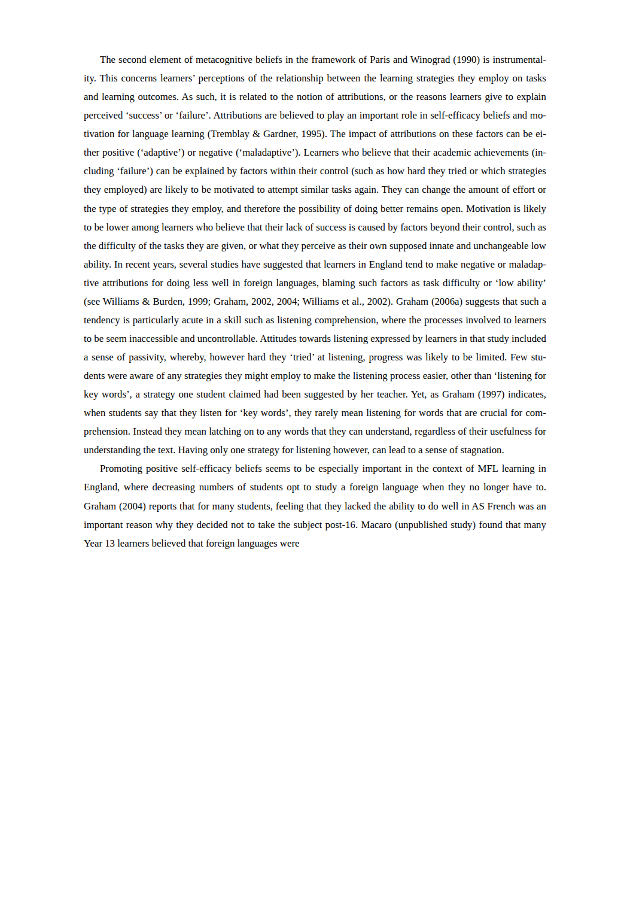The second element of metacognitive beliefs in the framework of Paris and Winograd (1990) is instrumentality. This concerns learners’ perceptions of the relationship between the learning strategies they employ on tasks and learning outcomes. As such, it is related to the notion of attributions, or the reasons learners give to explain perceived ‘success’ or ‘failure’. Attributions are believed to play an important role in self-efficacy beliefs and motivation for language learning (Tremblay & Gardner, 1995). The impact of attributions on these factors can be either positive (‘adaptive’) or negative (‘maladaptive’). Learners who believe that their academic achievements (including ‘failure’) can be explained by factors within their control (such as how hard they tried or which strategies they employed) are likely to be motivated to attempt similar tasks again. They can change the amount of effort or the type of strategies they employ, and therefore the possibility of doing better remains open. Motivation is likely to be lower among learners who believe that their lack of success is caused by factors beyond their control, such as the difficulty of the tasks they are given, or what they perceive as their own supposed innate and unchangeable low ability. In recent years, several studies have suggested that learners in England tend to make negative or maladaptive attributions for doing less well in foreign languages, blaming such factors as task difficulty or ‘low ability’ (see Williams & Burden, 1999; Graham, 2002, 2004; Williams et al., 2002). Graham (2006a) suggests that such a tendency is particularly acute in a skill such as listening comprehension, where the processes involved to learners to be seem inaccessible and uncontrollable. Attitudes towards listening expressed by learners in that study included a sense of passivity, whereby, however hard they ‘tried’ at listening, progress was likely to be limited. Few students were aware of any strategies they might employ to make the listening process easier, other than ‘listening for key words’, a strategy one student claimed had been suggested by her teacher. Yet, as Graham (1997) indicates, when students say that they listen for ‘key words’, they rarely mean listening for words that are crucial for comprehension. Instead they mean latching on to any words that they can understand, regardless of their usefulness for understanding the text. Having only one strategy for listening however, can lead to a sense of stagnation.
Promoting positive self-efficacy beliefs seems to be especially important in the context of MFL learning in England, where decreasing numbers of students opt to study a foreign language when they no longer have to. Graham (2004) reports that for many students, feeling that they lacked the ability to do well in AS French was an important reason why they decided not to take the subject post-16. Macaro (unpublished study) found that many Year 13 learners believed that foreign languages were